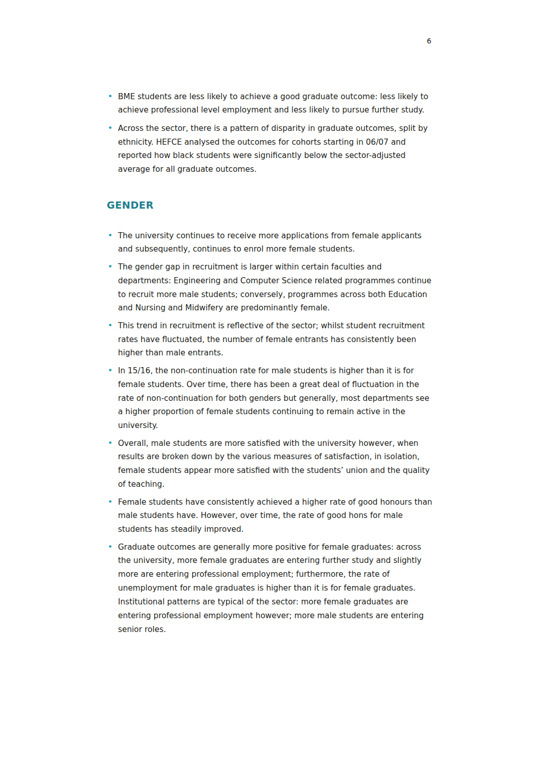6
BME students are less likely to achieve a good graduate outcome: less likely to achieve professional level employment and less likely to pursue further study.
Across the sector, there is a pattern of disparity in graduate outcomes, split by ethnicity. HEFCE analysed the outcomes for cohorts starting in 06/07 and reported how black students were significantly below the sector-adjusted average for all graduate outcomes.
GENDER
The university continues to receive more applications from female applicants and subsequently, continues to enrol more female students.
The gender gap in recruitment is larger within certain faculties and departments: Engineering and Computer Science related programmes continue to recruit more male students; conversely, programmes across both Education and Nursing and Midwifery are predominantly female.
This trend in recruitment is reflective of the sector; whilst student recruitment rates have fluctuated, the number of female entrants has consistently been higher than male entrants.
In 15/16, the non-continuation rate for male students is higher than it is for female students. Over time, there has been a great deal of fluctuation in the rate of non-continuation for both genders but generally, most departments see a higher proportion of female students continuing to remain active in the university.
Overall, male students are more satisfied with the university however, when results are broken down by the various measures of satisfaction, in isolation, female students appear more satisfied with the students’ union and the quality of teaching.
Female students have consistently achieved a higher rate of good honours than male students have. However, over time, the rate of good hons for male students has steadily improved.
Graduate outcomes are generally more positive for female graduates: across the university, more female graduates are entering further study and slightly more are entering professional employment; furthermore, the rate of unemployment for male graduates is higher than it is for female graduates. Institutional patterns are typical of the sector: more female graduates are entering professional employment however; more male students are entering senior roles.